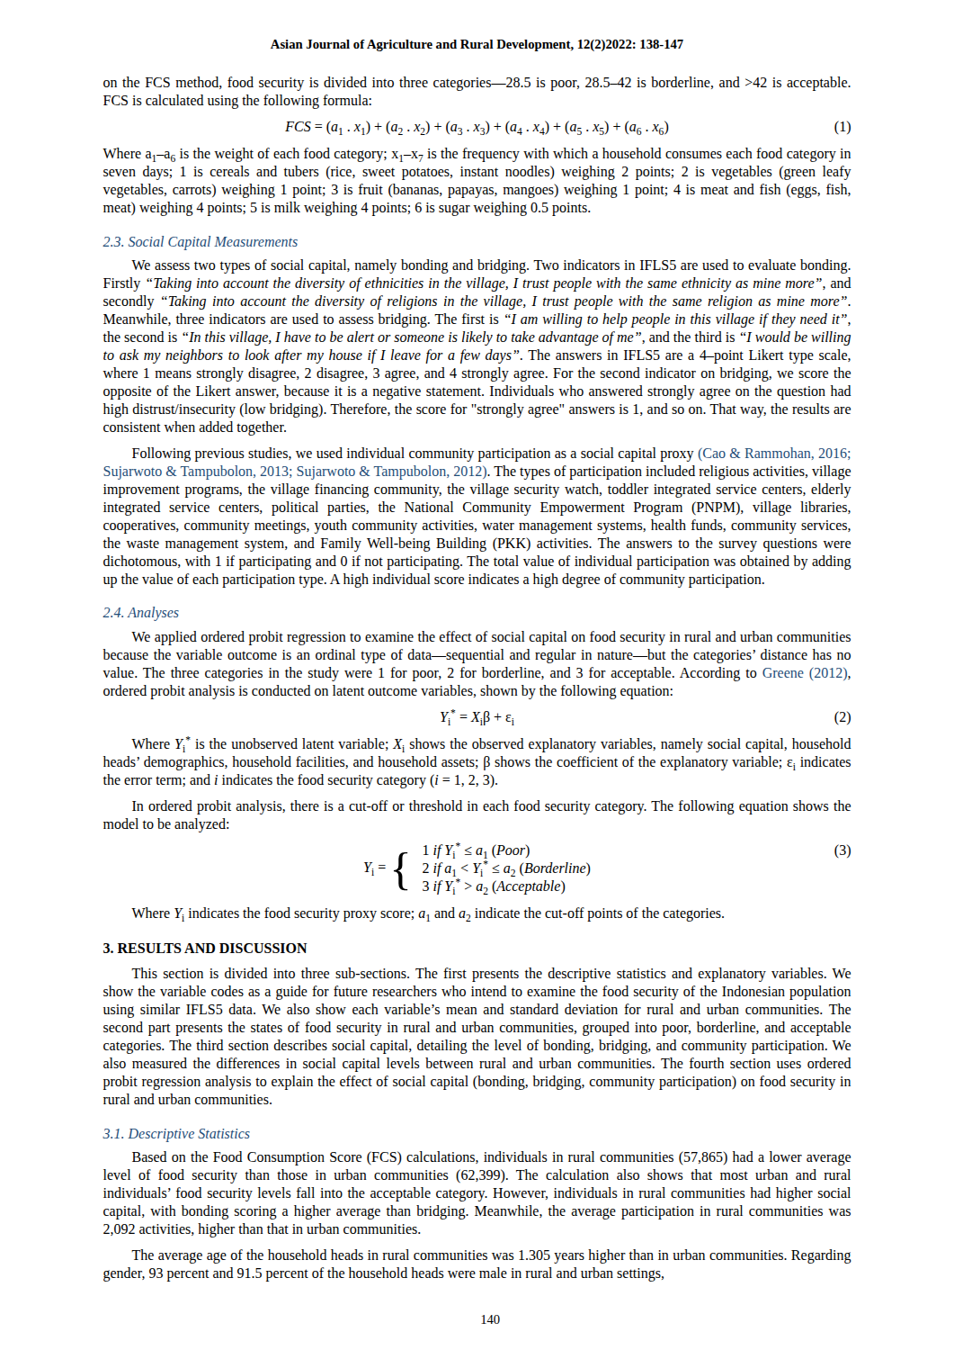Asian Journal of Agriculture and Rural Development, 12(2)2022: 138-147
on the FCS method, food security is divided into three categories—28.5 is poor, 28.5–42 is borderline, and >42 is acceptable. FCS is calculated using the following formula:
FCS = (a1 . x1) + (a2 . x2) + (a3 . x3) + (a4 . x4) + (a5 . x5) + (a6 . x6) (1)
Where a1–a6 is the weight of each food category; x1–x7 is the frequency with which a household consumes each food category in seven days; 1 is cereals and tubers (rice, sweet potatoes, instant noodles) weighing 2 points; 2 is vegetables (green leafy vegetables, carrots) weighing 1 point; 3 is fruit (bananas, papayas, mangoes) weighing 1 point; 4 is meat and fish (eggs, fish, meat) weighing 4 points; 5 is milk weighing 4 points; 6 is sugar weighing 0.5 points.
2.3. Social Capital Measurements
We assess two types of social capital, namely bonding and bridging. Two indicators in IFLS5 are used to evaluate bonding. Firstly “Taking into account the diversity of ethnicities in the village, I trust people with the same ethnicity as mine more”, and secondly “Taking into account the diversity of religions in the village, I trust people with the same religion as mine more”. Meanwhile, three indicators are used to assess bridging. The first is “I am willing to help people in this village if they need it”, the second is “In this village, I have to be alert or someone is likely to take advantage of me”, and the third is “I would be willing to ask my neighbors to look after my house if I leave for a few days”. The answers in IFLS5 are a 4–point Likert type scale, where 1 means strongly disagree, 2 disagree, 3 agree, and 4 strongly agree. For the second indicator on bridging, we score the opposite of the Likert answer, because it is a negative statement. Individuals who answered strongly agree on the question had high distrust/insecurity (low bridging). Therefore, the score for "strongly agree" answers is 1, and so on. That way, the results are consistent when added together.
Following previous studies, we used individual community participation as a social capital proxy (Cao & Rammohan, 2016; Sujarwoto & Tampubolon, 2013; Sujarwoto & Tampubolon, 2012). The types of participation included religious activities, village improvement programs, the village financing community, the village security watch, toddler integrated service centers, elderly integrated service centers, political parties, the National Community Empowerment Program (PNPM), village libraries, cooperatives, community meetings, youth community activities, water management systems, health funds, community services, the waste management system, and Family Well-being Building (PKK) activities. The answers to the survey questions were dichotomous, with 1 if participating and 0 if not participating. The total value of individual participation was obtained by adding up the value of each participation type. A high individual score indicates a high degree of community participation.
2.4. Analyses
We applied ordered probit regression to examine the effect of social capital on food security in rural and urban communities because the variable outcome is an ordinal type of data—sequential and regular in nature—but the categories’ distance has no value. The three categories in the study were 1 for poor, 2 for borderline, and 3 for acceptable. According to Greene (2012), ordered probit analysis is conducted on latent outcome variables, shown by the following equation:
Yi* = Xiβ + εi (2)
Where Yi* is the unobserved latent variable; Xi shows the observed explanatory variables, namely social capital, household heads’ demographics, household facilities, and household assets; β shows the coefficient of the explanatory variable; εi indicates the error term; and i indicates the food security category (i = 1, 2, 3).
In ordered probit analysis, there is a cut-off or threshold in each food security category. The following equation shows the model to be analyzed:
Yi = { 1 if Yi* ≤ a1 (Poor) 2 if a1 < Yi* ≤ a2 (Borderline) 3 if Yi* > a2 (Acceptable) (3)
Where Yi indicates the food security proxy score; a1 and a2 indicate the cut-off points of the categories.
3. Results and Discussion
This section is divided into three sub-sections. The first presents the descriptive statistics and explanatory variables. We show the variable codes as a guide for future researchers who intend to examine the food security of the Indonesian population using similar IFLS5 data. We also show each variable’s mean and standard deviation for rural and urban communities. The second part presents the states of food security in rural and urban communities, grouped into poor, borderline, and acceptable categories. The third section describes social capital, detailing the level of bonding, bridging, and community participation. We also measured the differences in social capital levels between rural and urban communities. The fourth section uses ordered probit regression analysis to explain the effect of social capital (bonding, bridging, community participation) on food security in rural and urban communities.
3.1. Descriptive Statistics
Based on the Food Consumption Score (FCS) calculations, individuals in rural communities (57,865) had a lower average level of food security than those in urban communities (62,399). The calculation also shows that most urban and rural individuals’ food security levels fall into the acceptable category. However, individuals in rural communities had higher social capital, with bonding scoring a higher average than bridging. Meanwhile, the average participation in rural communities was 2,092 activities, higher than that in urban communities.
The average age of the household heads in rural communities was 1.305 years higher than in urban communities. Regarding gender, 93 percent and 91.5 percent of the household heads were male in rural and urban settings,
140